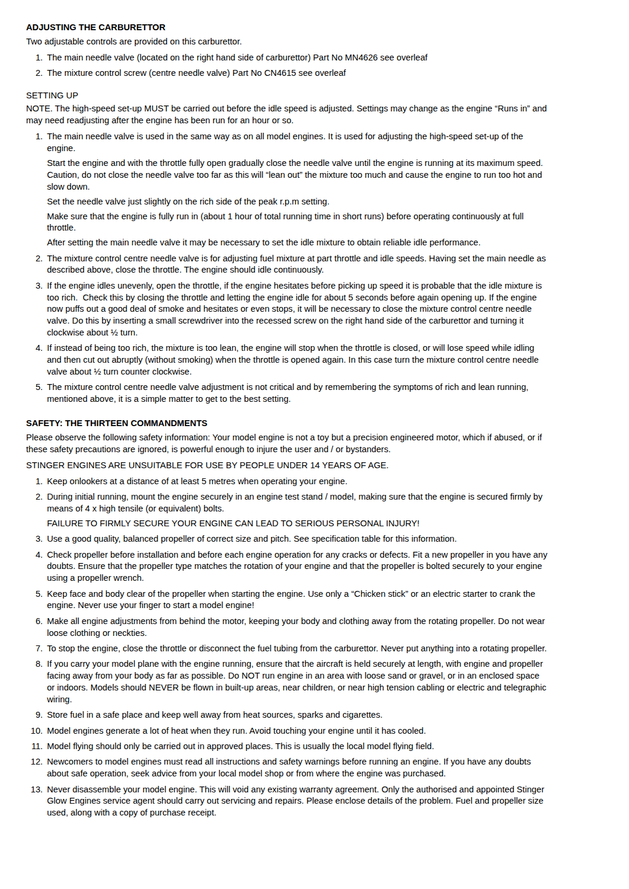Adjusting the Carburettor
Two adjustable controls are provided on this carburettor.
The main needle valve (located on the right hand side of carburettor) Part No MN4626 see overleaf
The mixture control screw (centre needle valve) Part No CN4615 see overleaf
SETTING UP
NOTE. The high-speed set-up MUST be carried out before the idle speed is adjusted. Settings may change as the engine “Runs in” and may need readjusting after the engine has been run for an hour or so.
The main needle valve is used in the same way as on all model engines. It is used for adjusting the high-speed set-up of the engine.
Start the engine and with the throttle fully open gradually close the needle valve until the engine is running at its maximum speed. Caution, do not close the needle valve too far as this will “lean out” the mixture too much and cause the engine to run too hot and slow down.
Set the needle valve just slightly on the rich side of the peak r.p.m setting.
Make sure that the engine is fully run in (about 1 hour of total running time in short runs) before operating continuously at full throttle.
After setting the main needle valve it may be necessary to set the idle mixture to obtain reliable idle performance.
The mixture control centre needle valve is for adjusting fuel mixture at part throttle and idle speeds. Having set the main needle as described above, close the throttle. The engine should idle continuously.
If the engine idles unevenly, open the throttle, if the engine hesitates before picking up speed it is probable that the idle mixture is too rich. Check this by closing the throttle and letting the engine idle for about 5 seconds before again opening up. If the engine now puffs out a good deal of smoke and hesitates or even stops, it will be necessary to close the mixture control centre needle valve. Do this by inserting a small screwdriver into the recessed screw on the right hand side of the carburettor and turning it clockwise about ½ turn.
If instead of being too rich, the mixture is too lean, the engine will stop when the throttle is closed, or will lose speed while idling and then cut out abruptly (without smoking) when the throttle is opened again. In this case turn the mixture control centre needle valve about ½ turn counter clockwise.
The mixture control centre needle valve adjustment is not critical and by remembering the symptoms of rich and lean running, mentioned above, it is a simple matter to get to the best setting.
Safety: The Thirteen Commandments
Please observe the following safety information: Your model engine is not a toy but a precision engineered motor, which if abused, or if these safety precautions are ignored, is powerful enough to injure the user and / or bystanders.
Stinger engines are unsuitable for use by people under 14 years of age.
Keep onlookers at a distance of at least 5 metres when operating your engine.
During initial running, mount the engine securely in an engine test stand / model, making sure that the engine is secured firmly by means of 4 x high tensile (or equivalent) bolts.
Failure to firmly secure your engine can lead to serious personal injury!
Use a good quality, balanced propeller of correct size and pitch. See specification table for this information.
Check propeller before installation and before each engine operation for any cracks or defects. Fit a new propeller in you have any doubts. Ensure that the propeller type matches the rotation of your engine and that the propeller is bolted securely to your engine using a propeller wrench.
Keep face and body clear of the propeller when starting the engine. Use only a “Chicken stick” or an electric starter to crank the engine. Never use your finger to start a model engine!
Make all engine adjustments from behind the motor, keeping your body and clothing away from the rotating propeller. Do not wear loose clothing or neckties.
To stop the engine, close the throttle or disconnect the fuel tubing from the carburettor. Never put anything into a rotating propeller.
If you carry your model plane with the engine running, ensure that the aircraft is held securely at length, with engine and propeller facing away from your body as far as possible. Do NOT run engine in an area with loose sand or gravel, or in an enclosed space or indoors. Models should NEVER be flown in built-up areas, near children, or near high tension cabling or electric and telegraphic wiring.
Store fuel in a safe place and keep well away from heat sources, sparks and cigarettes.
Model engines generate a lot of heat when they run. Avoid touching your engine until it has cooled.
Model flying should only be carried out in approved places. This is usually the local model flying field.
Newcomers to model engines must read all instructions and safety warnings before running an engine. If you have any doubts about safe operation, seek advice from your local model shop or from where the engine was purchased.
Never disassemble your model engine. This will void any existing warranty agreement. Only the authorised and appointed Stinger Glow Engines service agent should carry out servicing and repairs. Please enclose details of the problem. Fuel and propeller size used, along with a copy of purchase receipt.